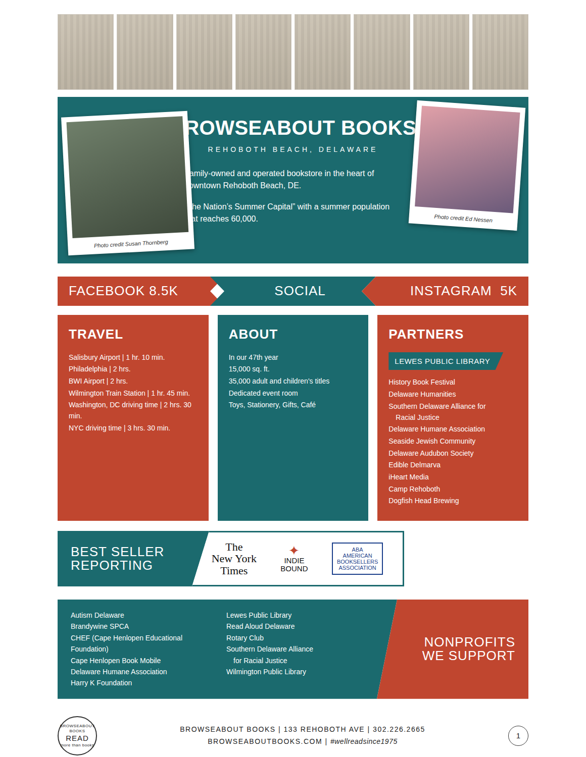Photo credit Susan Thornberg
Photo credit Ed Nessen
Browseabout Books
Rehoboth Beach, Delaware
Family-owned and operated bookstore in the heart of downtown Rehoboth Beach, DE.
“The Nation’s Summer Capital” with a summer population that reaches 60,000.
Facebook 8.5K
Social
Instagram 5K
Travel
Salisbury Airport | 1 hr. 10 min.
Philadelphia | 2 hrs.
BWI Airport | 2 hrs.
Wilmington Train Station | 1 hr. 45 min.
Washington, DC driving time | 2 hrs. 30 min.
NYC driving time | 3 hrs. 30 min.
About
In our 47th year
15,000 sq. ft.
35,000 adult and children's titles
Dedicated event room
Toys, Stationery, Gifts, Café
Partners
Lewes Public Library
History Book Festival
Delaware Humanities
Southern Delaware Alliance forRacial Justice
Delaware Humane Association
Seaside Jewish Community
Delaware Audubon Society
Edible Delmarva
iHeart Media
Camp Rehoboth
Dogfish Head Brewing
Best Seller
Reporting
The
New York
Times
✦INDIE
BOUND
ABA
AMERICAN
BOOKSELLERS
ASSOCIATION
Autism Delaware
Brandywine SPCA
CHEF (Cape Henlopen Educational Foundation)
Cape Henlopen Book Mobile
Delaware Humane Association
Harry K Foundation
Lewes Public Library
Read Aloud Delaware
Rotary Club
Southern Delaware Alliancefor Racial Justice
Wilmington Public Library
Nonprofits
We Support
BROWSEABOUT BOOKS READ more than books
BROWSEABOUT BOOKS | 133 REHOBOTH AVE | 302.226.2665
BROWSEABOUTBOOKS.COM | #wellreadsince1975
1